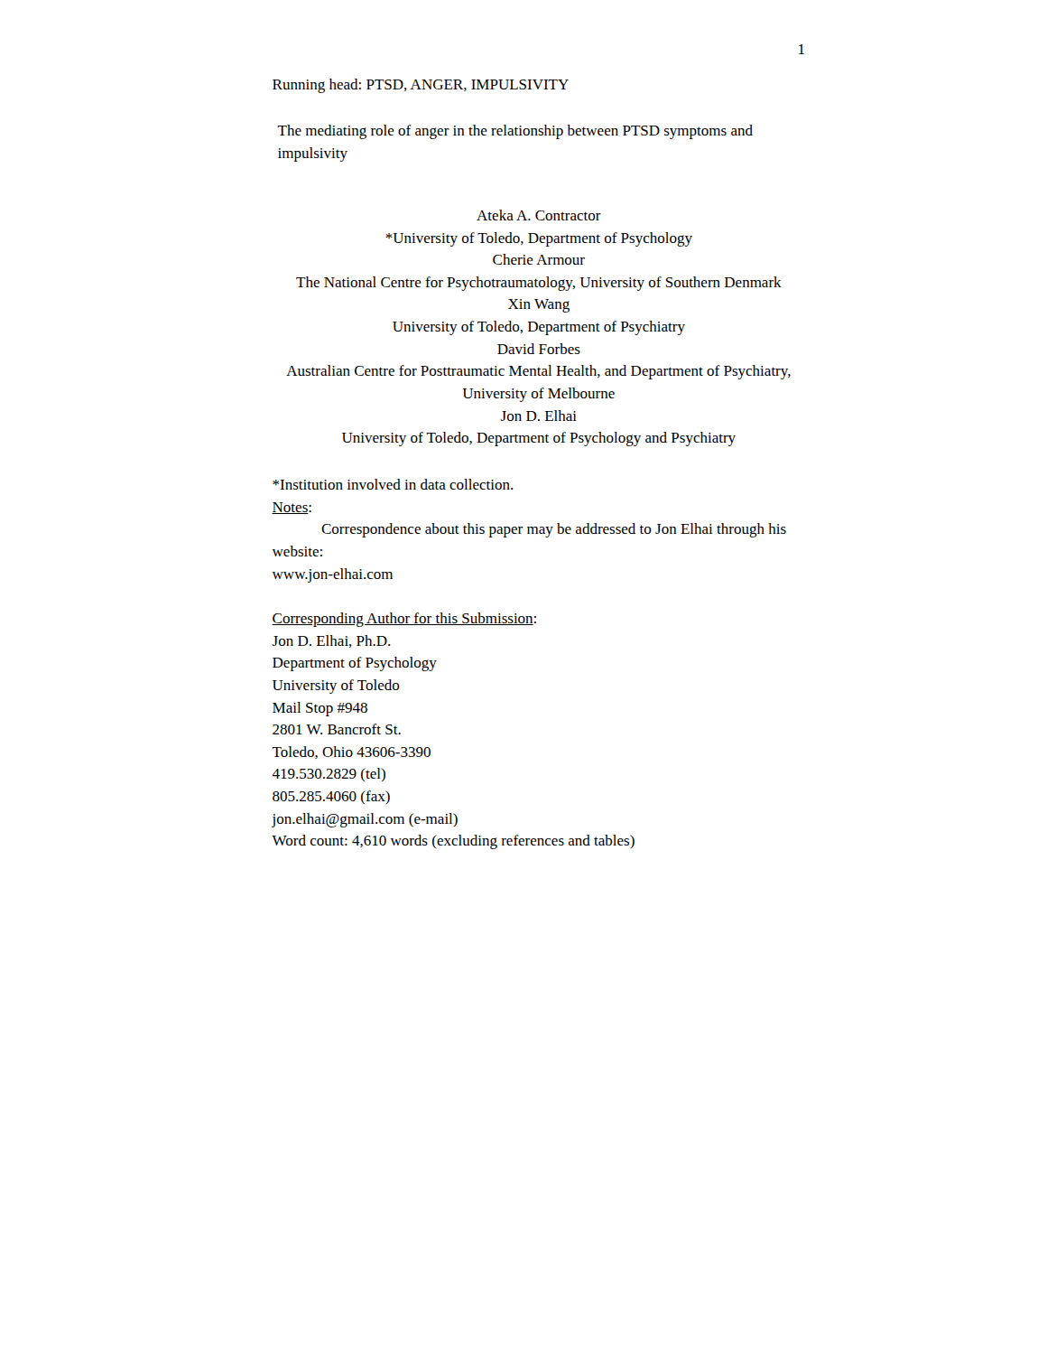1
Running head: PTSD, ANGER, IMPULSIVITY
The mediating role of anger in the relationship between PTSD symptoms and impulsivity
Ateka A. Contractor
*University of Toledo, Department of Psychology
Cherie Armour
The National Centre for Psychotraumatology, University of Southern Denmark
Xin Wang
University of Toledo, Department of Psychiatry
David Forbes
Australian Centre for Posttraumatic Mental Health, and Department of Psychiatry,
University of Melbourne
Jon D. Elhai
University of Toledo, Department of Psychology and Psychiatry
*Institution involved in data collection.
Notes:
Correspondence about this paper may be addressed to Jon Elhai through his
website:
www.jon-elhai.com
Corresponding Author for this Submission:
Jon D. Elhai, Ph.D.
Department of Psychology
University of Toledo
Mail Stop #948
2801 W. Bancroft St.
Toledo, Ohio 43606-3390
419.530.2829 (tel)
805.285.4060 (fax)
jon.elhai@gmail.com (e-mail)
Word count: 4,610 words (excluding references and tables)